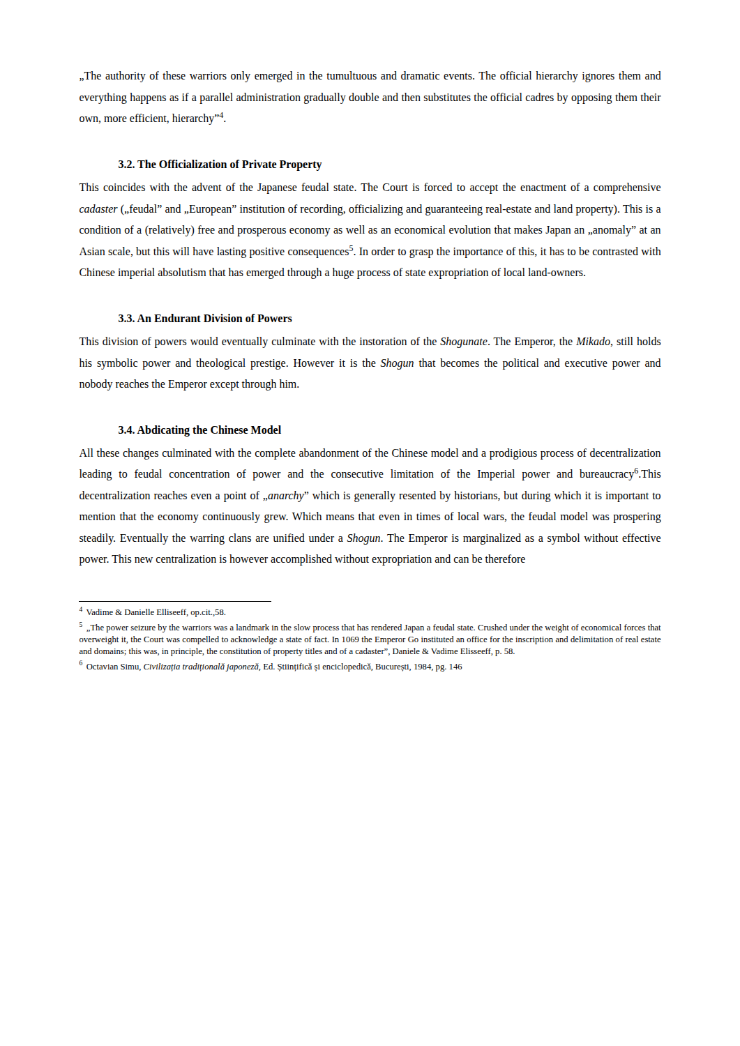„The authority of these warriors only emerged in the tumultuous and dramatic events. The official hierarchy ignores them and everything happens as if a parallel administration gradually double and then substitutes the official cadres by opposing them their own, more efficient, hierarchy”4.
3.2. The Officialization of Private Property
This coincides with the advent of the Japanese feudal state. The Court is forced to accept the enactment of a comprehensive cadaster („feudal” and „European” institution of recording, officializing and guaranteeing real-estate and land property). This is a condition of a (relatively) free and prosperous economy as well as an economical evolution that makes Japan an „anomaly” at an Asian scale, but this will have lasting positive consequences5. In order to grasp the importance of this, it has to be contrasted with Chinese imperial absolutism that has emerged through a huge process of state expropriation of local land-owners.
3.3. An Endurant Division of Powers
This division of powers would eventually culminate with the instoration of the Shogunate. The Emperor, the Mikado, still holds his symbolic power and theological prestige. However it is the Shogun that becomes the political and executive power and nobody reaches the Emperor except through him.
3.4. Abdicating the Chinese Model
All these changes culminated with the complete abandonment of the Chinese model and a prodigious process of decentralization leading to feudal concentration of power and the consecutive limitation of the Imperial power and bureaucracy6.This decentralization reaches even a point of „anarchy” which is generally resented by historians, but during which it is important to mention that the economy continuously grew. Which means that even in times of local wars, the feudal model was prospering steadily. Eventually the warring clans are unified under a Shogun. The Emperor is marginalized as a symbol without effective power. This new centralization is however accomplished without expropriation and can be therefore
4 Vadime & Danielle Elliseeff, op.cit.,58.
5 „The power seizure by the warriors was a landmark in the slow process that has rendered Japan a feudal state. Crushed under the weight of economical forces that overweight it, the Court was compelled to acknowledge a state of fact. In 1069 the Emperor Go instituted an office for the inscription and delimitation of real estate and domains; this was, in principle, the constitution of property titles and of a cadaster”, Daniele & Vadime Elisseeff, p. 58.
6 Octavian Simu, Civilizația tradițională japoneză, Ed. Științifică și enciclopedică, București, 1984, pg. 146